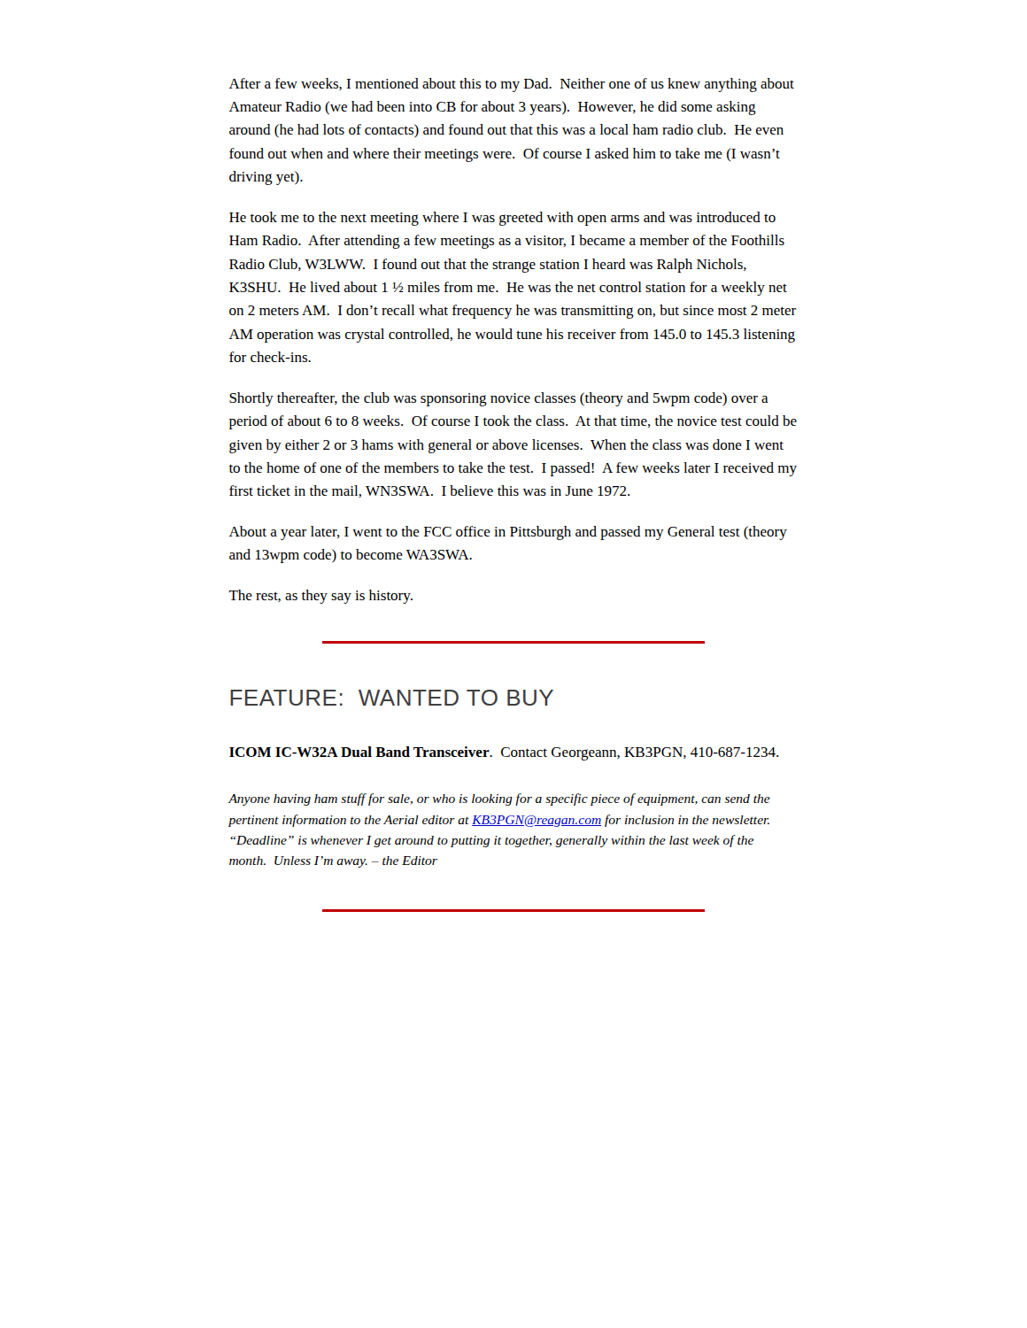After a few weeks, I mentioned about this to my Dad. Neither one of us knew anything about Amateur Radio (we had been into CB for about 3 years). However, he did some asking around (he had lots of contacts) and found out that this was a local ham radio club. He even found out when and where their meetings were. Of course I asked him to take me (I wasn’t driving yet).
He took me to the next meeting where I was greeted with open arms and was introduced to Ham Radio. After attending a few meetings as a visitor, I became a member of the Foothills Radio Club, W3LWW. I found out that the strange station I heard was Ralph Nichols, K3SHU. He lived about 1 ½ miles from me. He was the net control station for a weekly net on 2 meters AM. I don’t recall what frequency he was transmitting on, but since most 2 meter AM operation was crystal controlled, he would tune his receiver from 145.0 to 145.3 listening for check-ins.
Shortly thereafter, the club was sponsoring novice classes (theory and 5wpm code) over a period of about 6 to 8 weeks. Of course I took the class. At that time, the novice test could be given by either 2 or 3 hams with general or above licenses. When the class was done I went to the home of one of the members to take the test. I passed! A few weeks later I received my first ticket in the mail, WN3SWA. I believe this was in June 1972.
About a year later, I went to the FCC office in Pittsburgh and passed my General test (theory and 13wpm code) to become WA3SWA.
The rest, as they say is history.
FEATURE: WANTED TO BUY
ICOM IC-W32A Dual Band Transceiver. Contact Georgeann, KB3PGN, 410-687-1234.
Anyone having ham stuff for sale, or who is looking for a specific piece of equipment, can send the pertinent information to the Aerial editor at KB3PGN@reagan.com for inclusion in the newsletter. “Deadline” is whenever I get around to putting it together, generally within the last week of the month. Unless I’m away. – the Editor